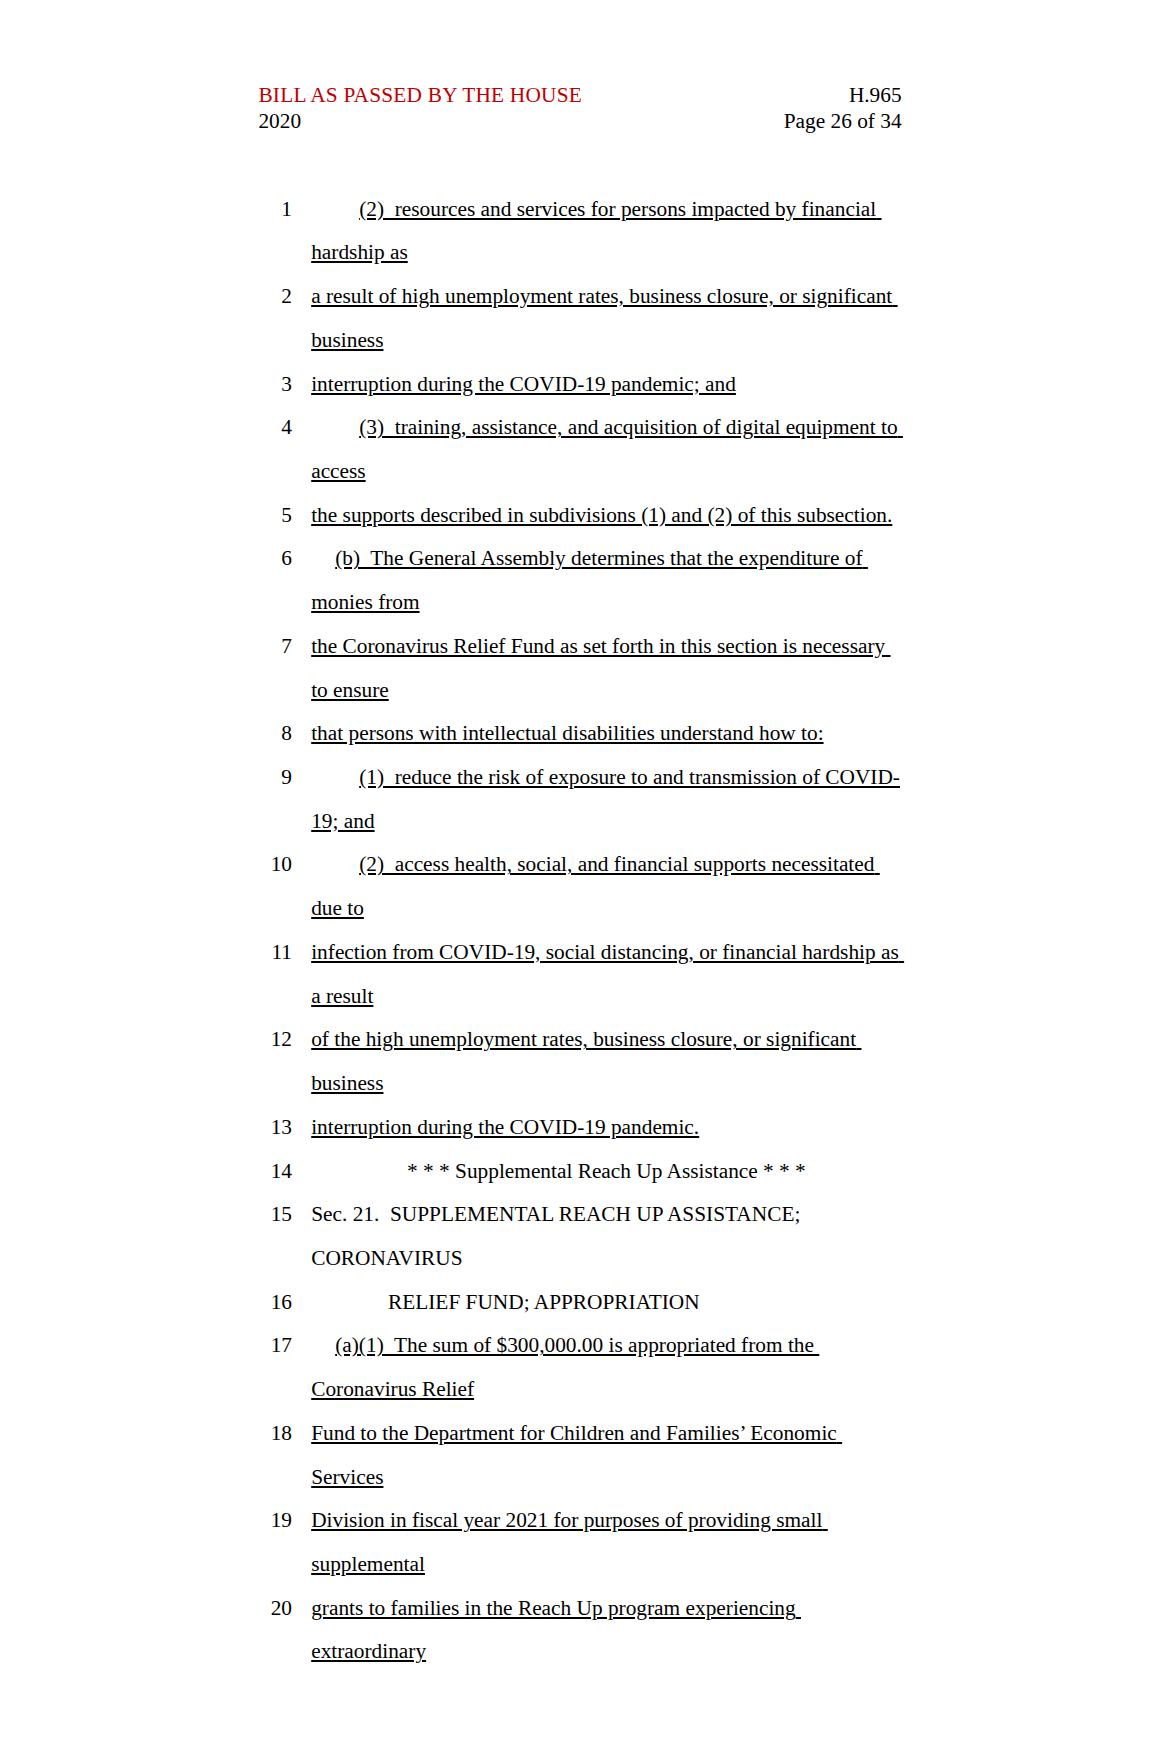BILL AS PASSED BY THE HOUSE
2020
H.965
Page 26 of 34
(2) resources and services for persons impacted by financial hardship as
a result of high unemployment rates, business closure, or significant business
interruption during the COVID-19 pandemic; and
(3) training, assistance, and acquisition of digital equipment to access
the supports described in subdivisions (1) and (2) of this subsection.
(b) The General Assembly determines that the expenditure of monies from
the Coronavirus Relief Fund as set forth in this section is necessary to ensure
that persons with intellectual disabilities understand how to:
(1) reduce the risk of exposure to and transmission of COVID-19; and
(2) access health, social, and financial supports necessitated due to
infection from COVID-19, social distancing, or financial hardship as a result
of the high unemployment rates, business closure, or significant business
interruption during the COVID-19 pandemic.
* * * Supplemental Reach Up Assistance * * *
Sec. 21. SUPPLEMENTAL REACH UP ASSISTANCE; CORONAVIRUS
RELIEF FUND; APPROPRIATION
(a)(1) The sum of $300,000.00 is appropriated from the Coronavirus Relief
Fund to the Department for Children and Families’ Economic Services
Division in fiscal year 2021 for purposes of providing small supplemental
grants to families in the Reach Up program experiencing extraordinary